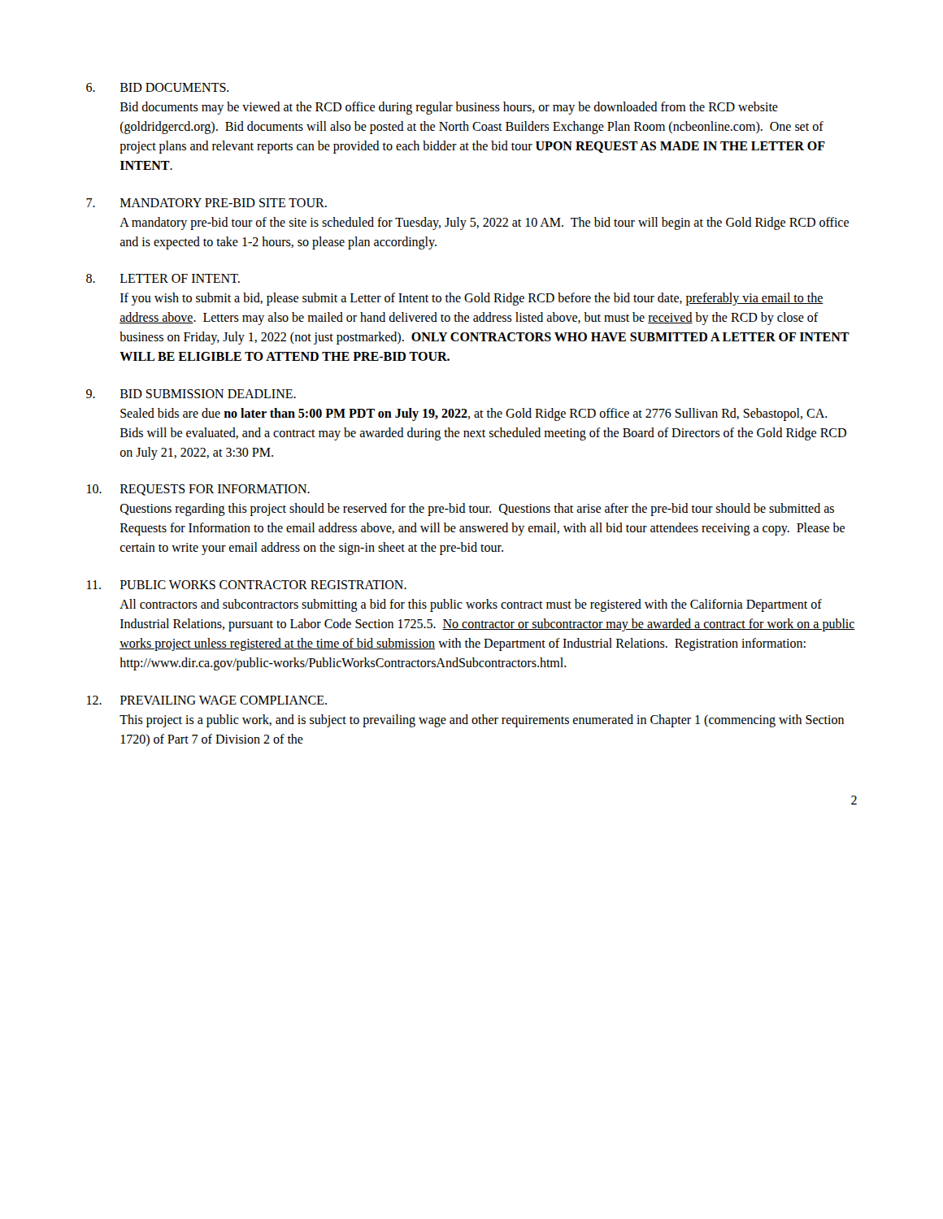6. BID DOCUMENTS. Bid documents may be viewed at the RCD office during regular business hours, or may be downloaded from the RCD website (goldridgercd.org). Bid documents will also be posted at the North Coast Builders Exchange Plan Room (ncbeonline.com). One set of project plans and relevant reports can be provided to each bidder at the bid tour UPON REQUEST AS MADE IN THE LETTER OF INTENT.
7. MANDATORY PRE-BID SITE TOUR. A mandatory pre-bid tour of the site is scheduled for Tuesday, July 5, 2022 at 10 AM. The bid tour will begin at the Gold Ridge RCD office and is expected to take 1-2 hours, so please plan accordingly.
8. LETTER OF INTENT. If you wish to submit a bid, please submit a Letter of Intent to the Gold Ridge RCD before the bid tour date, preferably via email to the address above. Letters may also be mailed or hand delivered to the address listed above, but must be received by the RCD by close of business on Friday, July 1, 2022 (not just postmarked). ONLY CONTRACTORS WHO HAVE SUBMITTED A LETTER OF INTENT WILL BE ELIGIBLE TO ATTEND THE PRE-BID TOUR.
9. BID SUBMISSION DEADLINE. Sealed bids are due no later than 5:00 PM PDT on July 19, 2022, at the Gold Ridge RCD office at 2776 Sullivan Rd, Sebastopol, CA. Bids will be evaluated, and a contract may be awarded during the next scheduled meeting of the Board of Directors of the Gold Ridge RCD on July 21, 2022, at 3:30 PM.
10. REQUESTS FOR INFORMATION. Questions regarding this project should be reserved for the pre-bid tour. Questions that arise after the pre-bid tour should be submitted as Requests for Information to the email address above, and will be answered by email, with all bid tour attendees receiving a copy. Please be certain to write your email address on the sign-in sheet at the pre-bid tour.
11. PUBLIC WORKS CONTRACTOR REGISTRATION. All contractors and subcontractors submitting a bid for this public works contract must be registered with the California Department of Industrial Relations, pursuant to Labor Code Section 1725.5. No contractor or subcontractor may be awarded a contract for work on a public works project unless registered at the time of bid submission with the Department of Industrial Relations. Registration information: http://www.dir.ca.gov/public-works/PublicWorksContractorsAndSubcontractors.html.
12. PREVAILING WAGE COMPLIANCE. This project is a public work, and is subject to prevailing wage and other requirements enumerated in Chapter 1 (commencing with Section 1720) of Part 7 of Division 2 of the
2